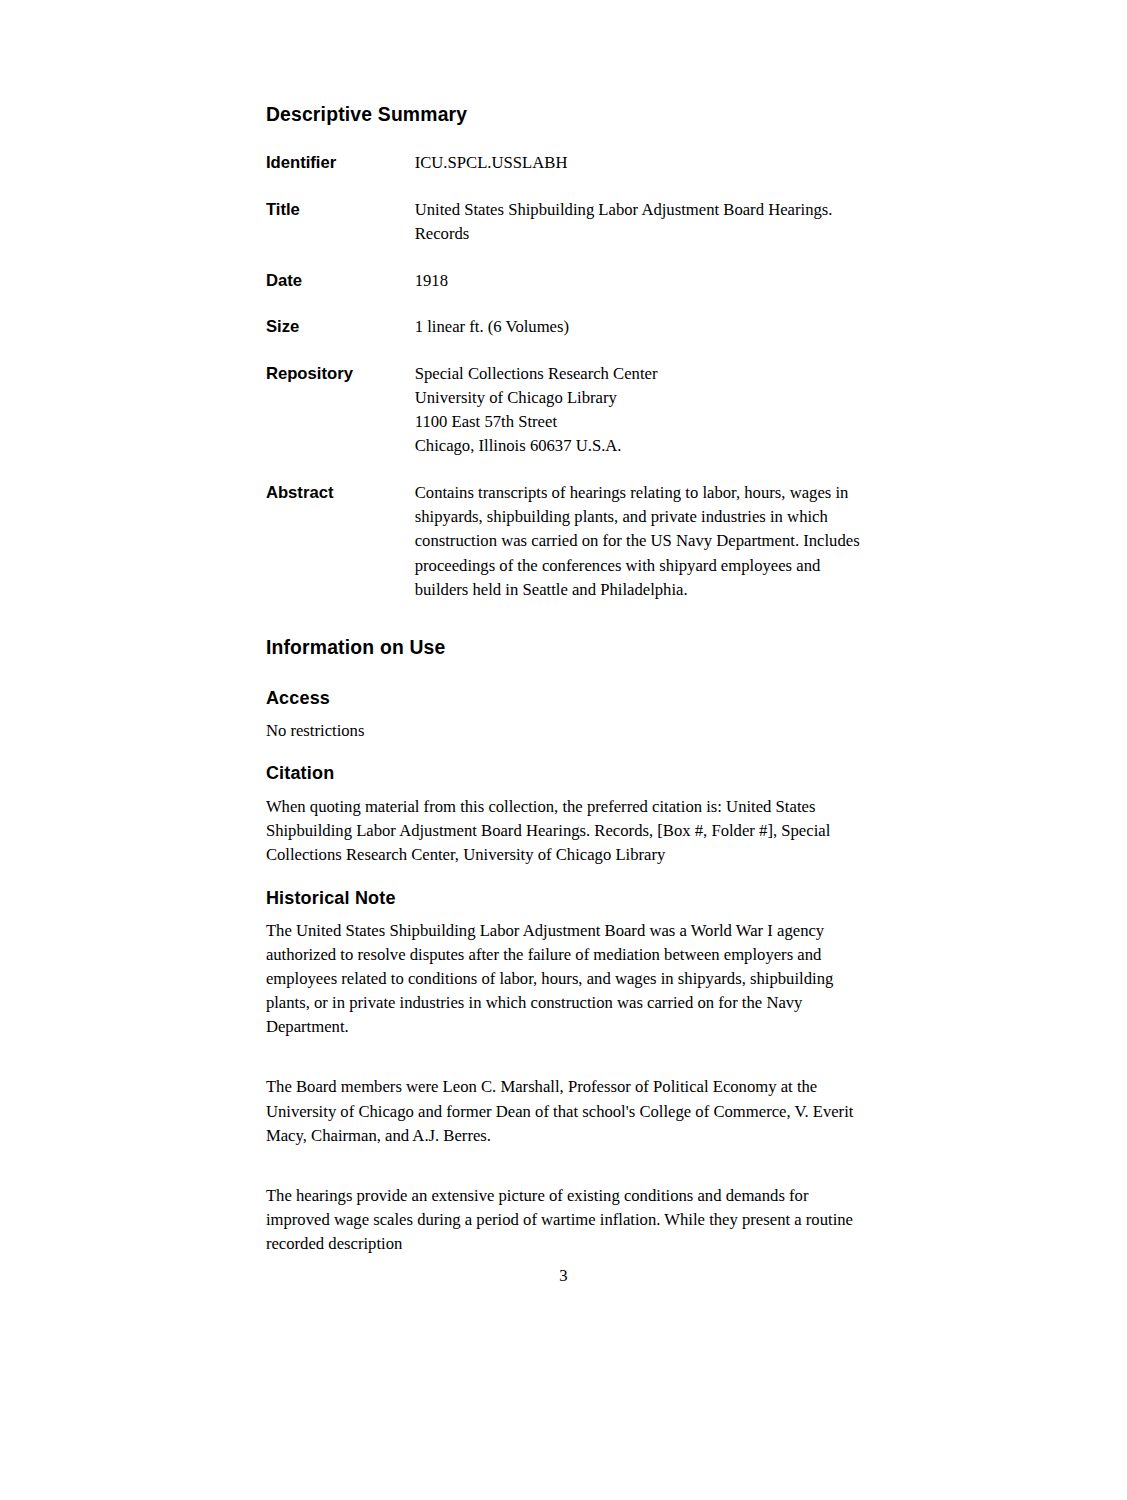Descriptive Summary
| Identifier | ICU.SPCL.USSLABH |
| Title | United States Shipbuilding Labor Adjustment Board Hearings. Records |
| Date | 1918 |
| Size | 1 linear ft. (6 Volumes) |
| Repository | Special Collections Research Center University of Chicago Library 1100 East 57th Street Chicago, Illinois 60637 U.S.A. |
| Abstract | Contains transcripts of hearings relating to labor, hours, wages in shipyards, shipbuilding plants, and private industries in which construction was carried on for the US Navy Department. Includes proceedings of the conferences with shipyard employees and builders held in Seattle and Philadelphia. |
Information on Use
Access
No restrictions
Citation
When quoting material from this collection, the preferred citation is: United States Shipbuilding Labor Adjustment Board Hearings. Records, [Box #, Folder #], Special Collections Research Center, University of Chicago Library
Historical Note
The United States Shipbuilding Labor Adjustment Board was a World War I agency authorized to resolve disputes after the failure of mediation between employers and employees related to conditions of labor, hours, and wages in shipyards, shipbuilding plants, or in private industries in which construction was carried on for the Navy Department.
The Board members were Leon C. Marshall, Professor of Political Economy at the University of Chicago and former Dean of that school's College of Commerce, V. Everit Macy, Chairman, and A.J. Berres.
The hearings provide an extensive picture of existing conditions and demands for improved wage scales during a period of wartime inflation. While they present a routine recorded description
3